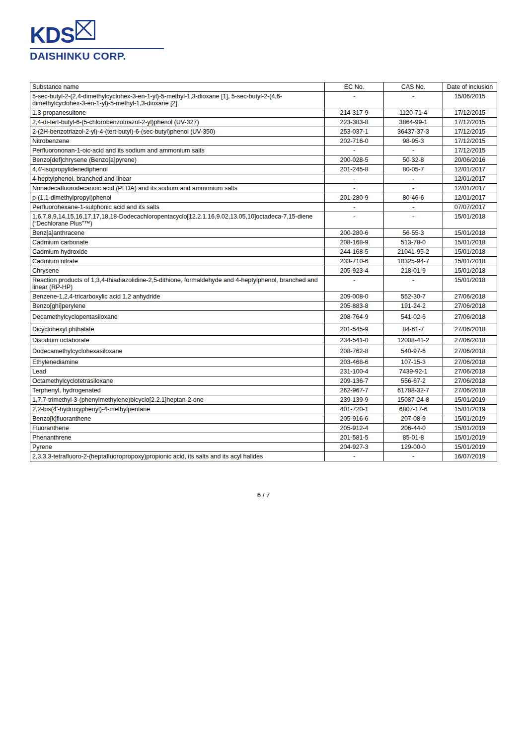KDS
DAISHINKU CORP.
| Substance name | EC No. | CAS No. | Date of inclusion |
| --- | --- | --- | --- |
| 5-sec-butyl-2-(2,4-dimethylcyclohex-3-en-1-yl)-5-methyl-1,3-dioxane [1], 5-sec-butyl-2-(4,6-dimethylcyclohex-3-en-1-yl)-5-methyl-1,3-dioxane [2] | - | - | 15/06/2015 |
| 1,3-propanesultone | 214-317-9 | 1120-71-4 | 17/12/2015 |
| 2,4-di-tert-butyl-6-(5-chlorobenzotriazol-2-yl)phenol (UV-327) | 223-383-8 | 3864-99-1 | 17/12/2015 |
| 2-(2H-benzotriazol-2-yl)-4-(tert-butyl)-6-(sec-butyl)phenol (UV-350) | 253-037-1 | 36437-37-3 | 17/12/2015 |
| Nitrobenzene | 202-716-0 | 98-95-3 | 17/12/2015 |
| Perfluorononan-1-oic-acid and its sodium and ammonium salts | - | - | 17/12/2015 |
| Benzo[def]chrysene (Benzo[a]pyrene) | 200-028-5 | 50-32-8 | 20/06/2016 |
| 4,4'-isopropylidenediphenol | 201-245-8 | 80-05-7 | 12/01/2017 |
| 4-heptylphenol, branched and linear | - | - | 12/01/2017 |
| Nonadecafluorodecanoic acid (PFDA) and its sodium and ammonium salts | - | - | 12/01/2017 |
| p-(1,1-dimethylpropyl)phenol | 201-280-9 | 80-46-6 | 12/01/2017 |
| Perfluorohexane-1-sulphonic acid and its salts | - | - | 07/07/2017 |
| 1,6,7,8,9,14,15,16,17,17,18,18-Dodecachloropentacyclo[12.2.1.16,9.02,13.05,10]octadeca-7,15-diene (“Dechlorane Plus”™) | - | - | 15/01/2018 |
| Benz[a]anthracene | 200-280-6 | 56-55-3 | 15/01/2018 |
| Cadmium carbonate | 208-168-9 | 513-78-0 | 15/01/2018 |
| Cadmium hydroxide | 244-168-5 | 21041-95-2 | 15/01/2018 |
| Cadmium nitrate | 233-710-6 | 10325-94-7 | 15/01/2018 |
| Chrysene | 205-923-4 | 218-01-9 | 15/01/2018 |
| Reaction products of 1,3,4-thiadiazolidine-2,5-dithione, formaldehyde and 4-heptylphenol, branched and linear (RP-HP) | - | - | 15/01/2018 |
| Benzene-1,2,4-tricarboxylic acid 1,2 anhydride | 209-008-0 | 552-30-7 | 27/06/2018 |
| Benzo[ghi]perylene | 205-883-8 | 191-24-2 | 27/06/2018 |
| Decamethylcyclopentasiloxane | 208-764-9 | 541-02-6 | 27/06/2018 |
| Dicyclohexyl phthalate | 201-545-9 | 84-61-7 | 27/06/2018 |
| Disodium octaborate | 234-541-0 | 12008-41-2 | 27/06/2018 |
| Dodecamethylcyclohexasiloxane | 208-762-8 | 540-97-6 | 27/06/2018 |
| Ethylenediamine | 203-468-6 | 107-15-3 | 27/06/2018 |
| Lead | 231-100-4 | 7439-92-1 | 27/06/2018 |
| Octamethylcyclotetrasiloxane | 209-136-7 | 556-67-2 | 27/06/2018 |
| Terphenyl, hydrogenated | 262-967-7 | 61788-32-7 | 27/06/2018 |
| 1,7,7-trimethyl-3-(phenylmethylene)bicyclo[2.2.1]heptan-2-one | 239-139-9 | 15087-24-8 | 15/01/2019 |
| 2,2-bis(4'-hydroxyphenyl)-4-methylpentane | 401-720-1 | 6807-17-6 | 15/01/2019 |
| Benzo[k]fluoranthene | 205-916-6 | 207-08-9 | 15/01/2019 |
| Fluoranthene | 205-912-4 | 206-44-0 | 15/01/2019 |
| Phenanthrene | 201-581-5 | 85-01-8 | 15/01/2019 |
| Pyrene | 204-927-3 | 129-00-0 | 15/01/2019 |
| 2,3,3,3-tetrafluoro-2-(heptafluoropropoxy)propionic acid, its salts and its acyl halides | - | - | 16/07/2019 |
6 / 7